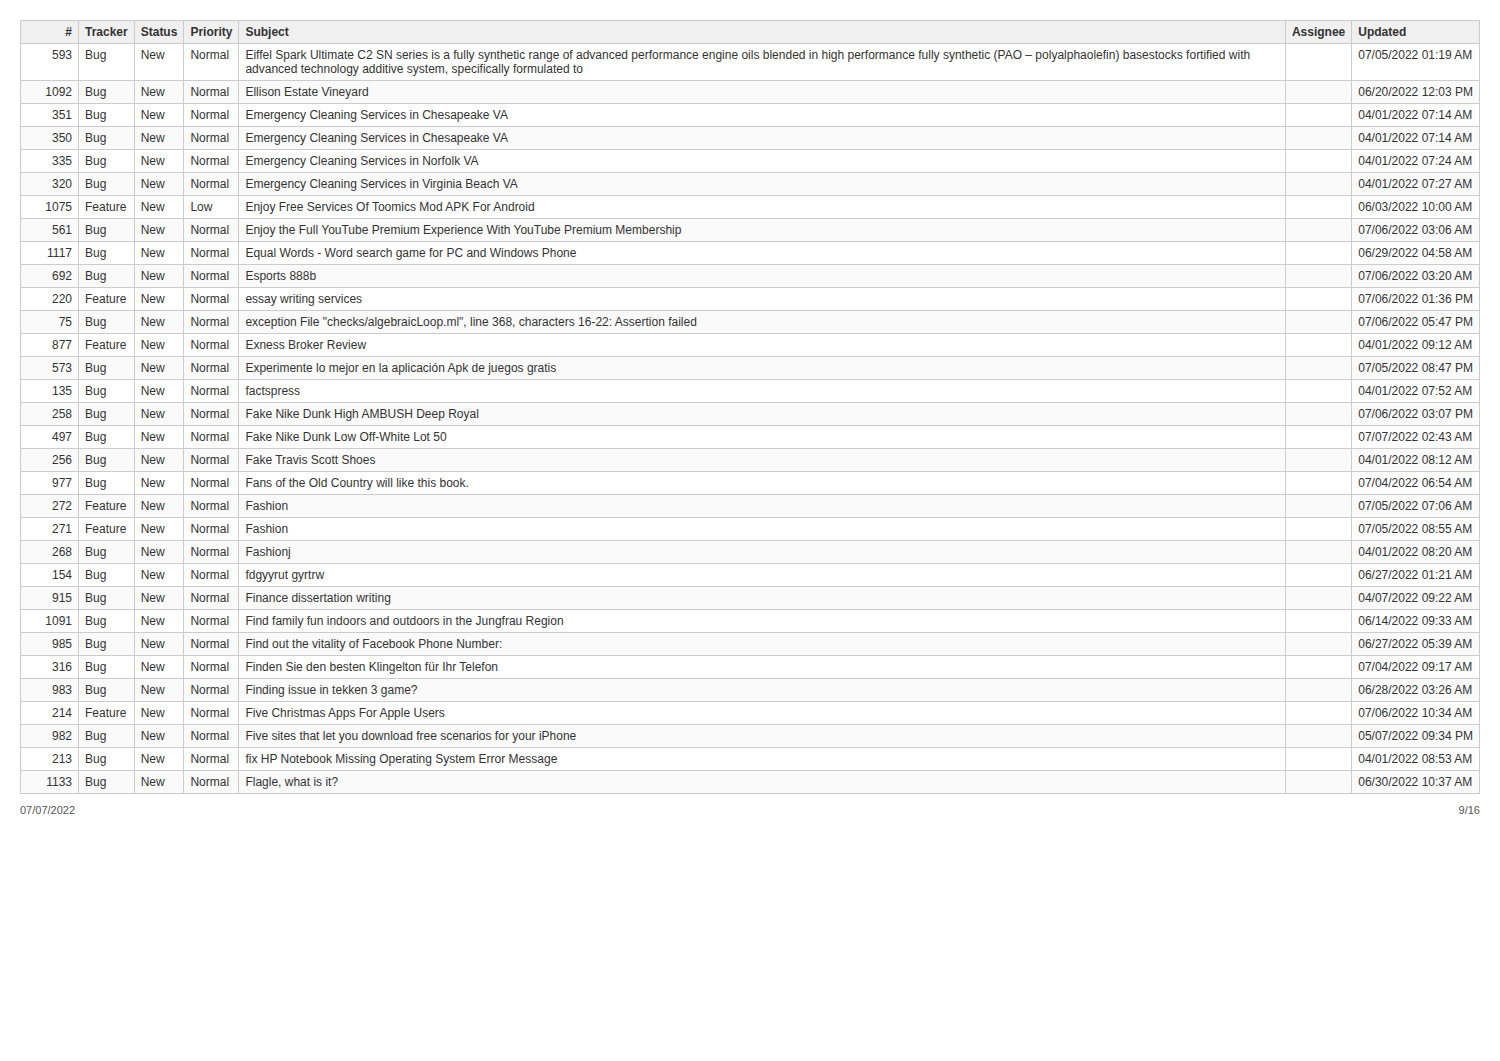| # | Tracker | Status | Priority | Subject | Assignee | Updated |
| --- | --- | --- | --- | --- | --- | --- |
| 593 | Bug | New | Normal | Eiffel Spark Ultimate C2 SN series is a fully synthetic range of advanced performance engine oils blended in high performance fully synthetic (PAO – polyalphaolefin) basestocks fortified with advanced technology additive system, specifically formulated to | | 07/05/2022 01:19 AM |
| 1092 | Bug | New | Normal | Ellison Estate Vineyard | | 06/20/2022 12:03 PM |
| 351 | Bug | New | Normal | Emergency Cleaning Services in Chesapeake VA | | 04/01/2022 07:14 AM |
| 350 | Bug | New | Normal | Emergency Cleaning Services in Chesapeake VA | | 04/01/2022 07:14 AM |
| 335 | Bug | New | Normal | Emergency Cleaning Services in Norfolk VA | | 04/01/2022 07:24 AM |
| 320 | Bug | New | Normal | Emergency Cleaning Services in Virginia Beach VA | | 04/01/2022 07:27 AM |
| 1075 | Feature | New | Low | Enjoy Free Services Of Toomics Mod APK For Android | | 06/03/2022 10:00 AM |
| 561 | Bug | New | Normal | Enjoy the Full YouTube Premium Experience With YouTube Premium Membership | | 07/06/2022 03:06 AM |
| 1117 | Bug | New | Normal | Equal Words - Word search game for PC and Windows Phone | | 06/29/2022 04:58 AM |
| 692 | Bug | New | Normal | Esports 888b | | 07/06/2022 03:20 AM |
| 220 | Feature | New | Normal | essay writing services | | 07/06/2022 01:36 PM |
| 75 | Bug | New | Normal | exception File "checks/algebraicLoop.ml", line 368, characters 16-22: Assertion failed | | 07/06/2022 05:47 PM |
| 877 | Feature | New | Normal | Exness Broker Review | | 04/01/2022 09:12 AM |
| 573 | Bug | New | Normal | Experimente lo mejor en la aplicación Apk de juegos gratis | | 07/05/2022 08:47 PM |
| 135 | Bug | New | Normal | factspress | | 04/01/2022 07:52 AM |
| 258 | Bug | New | Normal | Fake Nike Dunk High AMBUSH Deep Royal | | 07/06/2022 03:07 PM |
| 497 | Bug | New | Normal | Fake Nike Dunk Low Off-White Lot 50 | | 07/07/2022 02:43 AM |
| 256 | Bug | New | Normal | Fake Travis Scott Shoes | | 04/01/2022 08:12 AM |
| 977 | Bug | New | Normal | Fans of the Old Country will like this book. | | 07/04/2022 06:54 AM |
| 272 | Feature | New | Normal | Fashion | | 07/05/2022 07:06 AM |
| 271 | Feature | New | Normal | Fashion | | 07/05/2022 08:55 AM |
| 268 | Bug | New | Normal | Fashionj | | 04/01/2022 08:20 AM |
| 154 | Bug | New | Normal | fdgyyrut gyrtrw | | 06/27/2022 01:21 AM |
| 915 | Bug | New | Normal | Finance dissertation writing | | 04/07/2022 09:22 AM |
| 1091 | Bug | New | Normal | Find family fun indoors and outdoors in the Jungfrau Region | | 06/14/2022 09:33 AM |
| 985 | Bug | New | Normal | Find out the vitality of Facebook Phone Number: | | 06/27/2022 05:39 AM |
| 316 | Bug | New | Normal | Finden Sie den besten Klingelton für Ihr Telefon | | 07/04/2022 09:17 AM |
| 983 | Bug | New | Normal | Finding issue in tekken 3 game? | | 06/28/2022 03:26 AM |
| 214 | Feature | New | Normal | Five Christmas Apps For Apple Users | | 07/06/2022 10:34 AM |
| 982 | Bug | New | Normal | Five sites that let you download free scenarios for your iPhone | | 05/07/2022 09:34 PM |
| 213 | Bug | New | Normal | fix HP Notebook Missing Operating System Error Message | | 04/01/2022 08:53 AM |
| 1133 | Bug | New | Normal | Flagle, what is it? | | 06/30/2022 10:37 AM |
07/07/2022 9/16